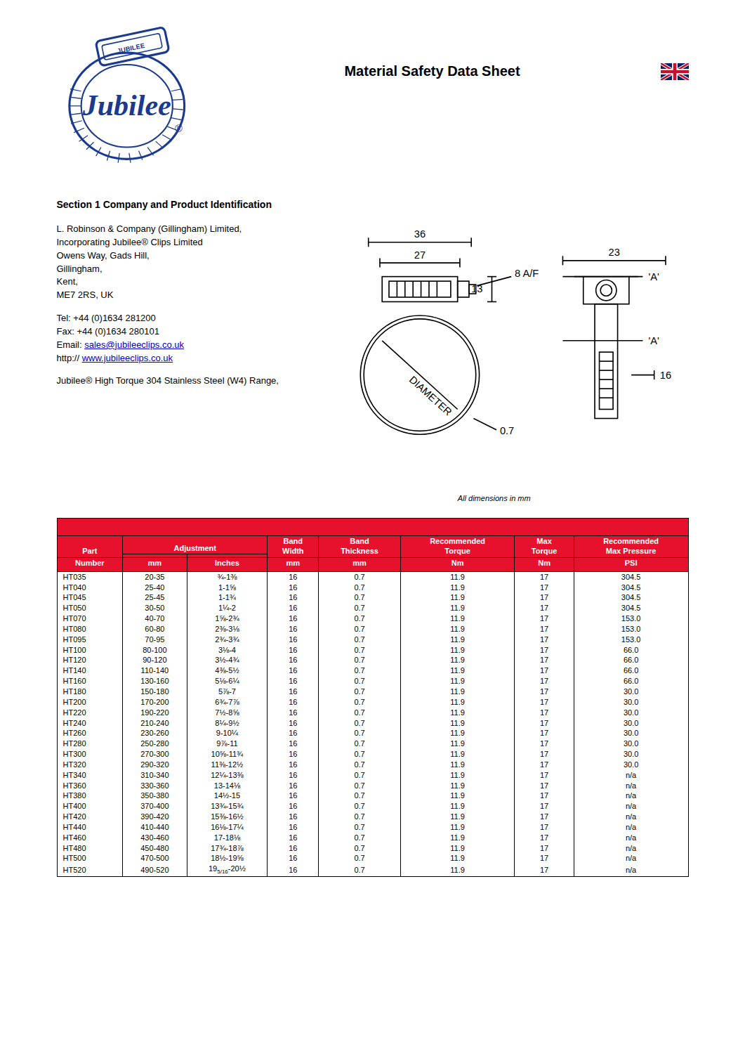JUBILEE Jubilee ®
Material Safety Data Sheet
Section 1 Company and Product Identification
L. Robinson & Company (Gillingham) Limited,
Incorporating Jubilee® Clips Limited
Owens Way, Gads Hill,
Gillingham,
Kent,
ME7 2RS, UK
Tel: +44 (0)1634 281200
Fax: +44 (0)1634 280101
Email: sales@jubileeclips.co.uk
http:// www.jubileeclips.co.uk
Jubilee® High Torque 304 Stainless Steel (W4) Range,
36 27 8 A/F 13 DIAMETER 0.7 23 'A' 'A' 16
All dimensions in mm
| Part | Adjustment | Band Width | Band Thickness | Recommended Torque | Max Torque | Recommended Max Pressure |
| --- | --- | --- | --- | --- | --- | --- |
| Number | mm | Inches | mm | mm | Nm | Nm | PSI |
| HT035 | 20-35 | ¾-1⅜ | 16 | 0.7 | 11.9 | 17 | 304.5 |
| HT040 | 25-40 | 1-1⅝ | 16 | 0.7 | 11.9 | 17 | 304.5 |
| HT045 | 25-45 | 1-1¾ | 16 | 0.7 | 11.9 | 17 | 304.5 |
| HT050 | 30-50 | 1¼-2 | 16 | 0.7 | 11.9 | 17 | 304.5 |
| HT070 | 40-70 | 1⅝-2¾ | 16 | 0.7 | 11.9 | 17 | 153.0 |
| HT080 | 60-80 | 2⅜-3⅛ | 16 | 0.7 | 11.9 | 17 | 153.0 |
| HT095 | 70-95 | 2¾-3¾ | 16 | 0.7 | 11.9 | 17 | 153.0 |
| HT100 | 80-100 | 3⅛-4 | 16 | 0.7 | 11.9 | 17 | 66.0 |
| HT120 | 90-120 | 3½-4¾ | 16 | 0.7 | 11.9 | 17 | 66.0 |
| HT140 | 110-140 | 4⅜-5½ | 16 | 0.7 | 11.9 | 17 | 66.0 |
| HT160 | 130-160 | 5⅛-6¼ | 16 | 0.7 | 11.9 | 17 | 66.0 |
| HT180 | 150-180 | 5⅞-7 | 16 | 0.7 | 11.9 | 17 | 30.0 |
| HT200 | 170-200 | 6¾-7⅞ | 16 | 0.7 | 11.9 | 17 | 30.0 |
| HT220 | 190-220 | 7½-8⅝ | 16 | 0.7 | 11.9 | 17 | 30.0 |
| HT240 | 210-240 | 8¼-9½ | 16 | 0.7 | 11.9 | 17 | 30.0 |
| HT260 | 230-260 | 9-10¼ | 16 | 0.7 | 11.9 | 17 | 30.0 |
| HT280 | 250-280 | 9⅞-11 | 16 | 0.7 | 11.9 | 17 | 30.0 |
| HT300 | 270-300 | 10⅝-11¾ | 16 | 0.7 | 11.9 | 17 | 30.0 |
| HT320 | 290-320 | 11⅜-12½ | 16 | 0.7 | 11.9 | 17 | 30.0 |
| HT340 | 310-340 | 12¼-13⅜ | 16 | 0.7 | 11.9 | 17 | n/a |
| HT360 | 330-360 | 13-14⅛ | 16 | 0.7 | 11.9 | 17 | n/a |
| HT380 | 350-380 | 14½-15 | 16 | 0.7 | 11.9 | 17 | n/a |
| HT400 | 370-400 | 13¾-15¾ | 16 | 0.7 | 11.9 | 17 | n/a |
| HT420 | 390-420 | 15⅜-16½ | 16 | 0.7 | 11.9 | 17 | n/a |
| HT440 | 410-440 | 16⅛-17¼ | 16 | 0.7 | 11.9 | 17 | n/a |
| HT460 | 430-460 | 17-18⅛ | 16 | 0.7 | 11.9 | 17 | n/a |
| HT480 | 450-480 | 17¾-18⅞ | 16 | 0.7 | 11.9 | 17 | n/a |
| HT500 | 470-500 | 18½-19⅝ | 16 | 0.7 | 11.9 | 17 | n/a |
| HT520 | 490-520 | 19 5/16 -20½ | 16 | 0.7 | 11.9 | 17 | n/a |